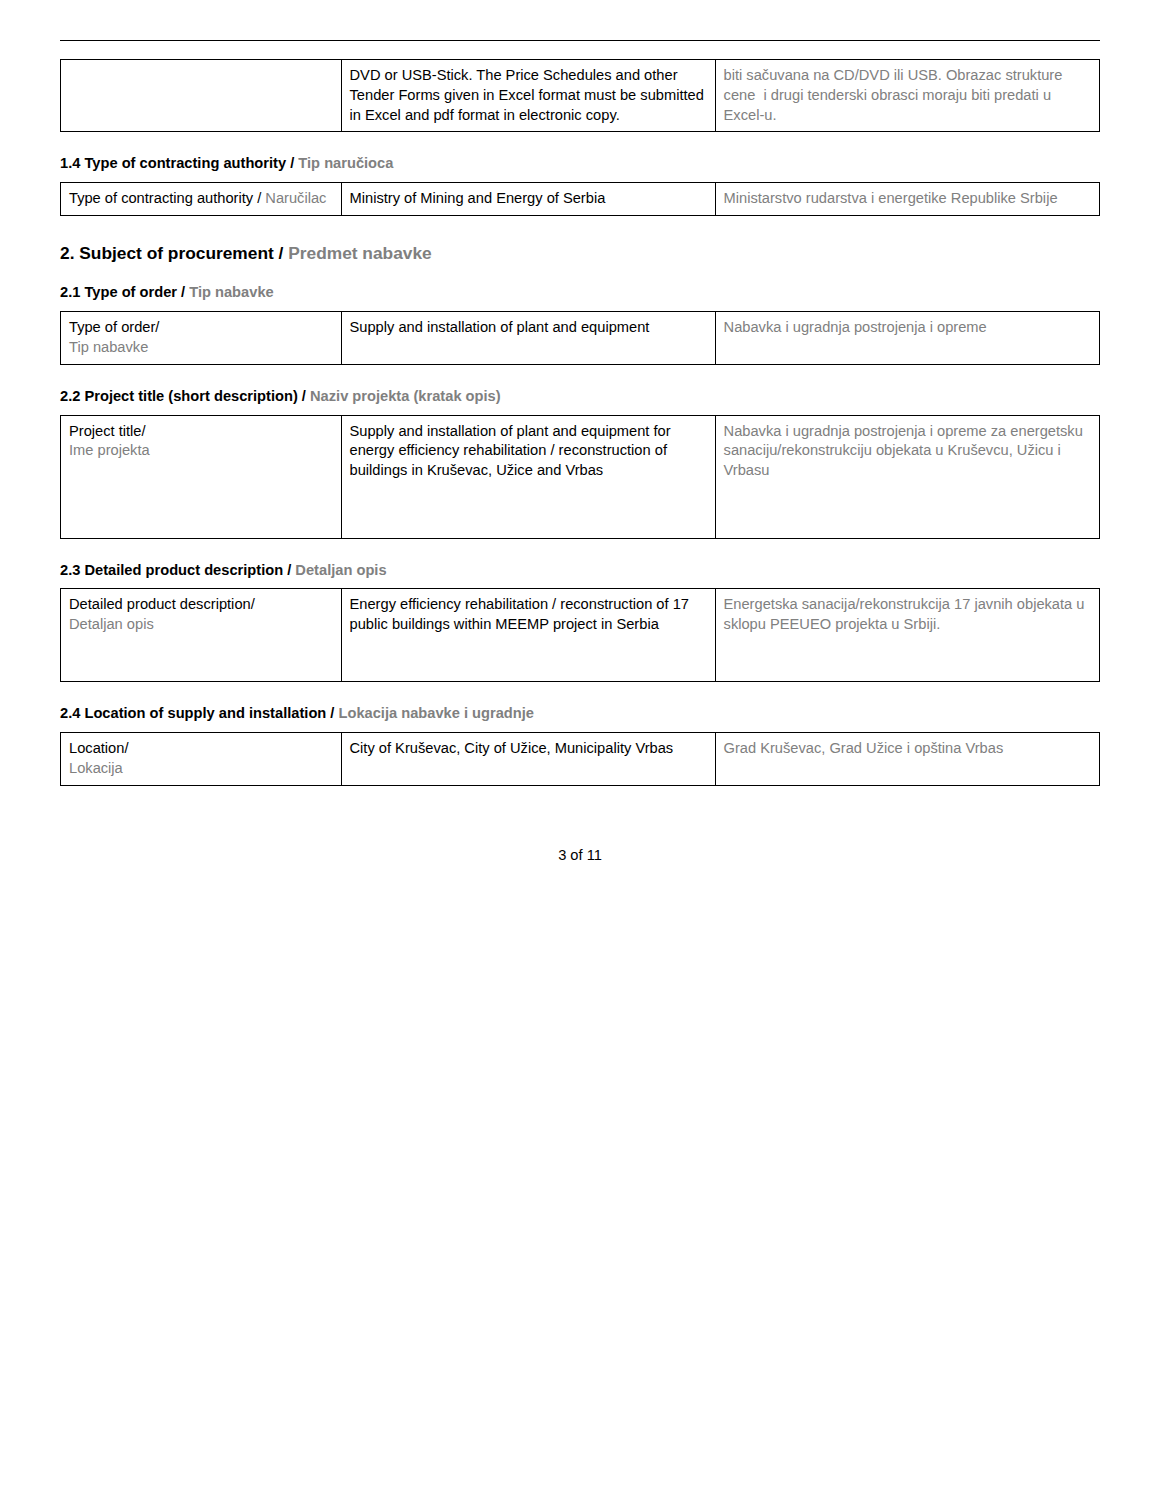| | DVD or USB-Stick. The Price Schedules and other Tender Forms given in Excel format must be submitted in Excel and pdf format in electronic copy. | biti sačuvana na CD/DVD ili USB. Obrazac strukture cene i drugi tenderski obrasci moraju biti predati u Excel-u. |
1.4 Type of contracting authority / Tip naručioca
| Type of contracting authority / Naručilac | Ministry of Mining and Energy of Serbia | Ministarstvo rudarstva i energetike Republike Srbije |
2. Subject of procurement / Predmet nabavke
2.1 Type of order / Tip nabavke
| Type of order/ Tip nabavke | Supply and installation of plant and equipment | Nabavka i ugradnja postrojenja i opreme |
2.2 Project title (short description) / Naziv projekta (kratak opis)
| Project title/ Ime projekta | Supply and installation of plant and equipment for energy efficiency rehabilitation / reconstruction of buildings in Kruševac, Užice and Vrbas | Nabavka i ugradnja postrojenja i opreme za energetsku sanaciju/rekonstrukciju objekata u Kruševcu, Užicu i Vrbasu |
2.3 Detailed product description / Detaljan opis
| Detailed product description/ Detaljan opis | Energy efficiency rehabilitation / reconstruction of 17 public buildings within MEEMP project in Serbia | Energetska sanacija/rekonstrukcija 17 javnih objekata u sklopu PEEUEO projekta u Srbiji. |
2.4 Location of supply and installation / Lokacija nabavke i ugradnje
| Location/ Lokacija | City of Kruševac, City of Užice, Municipality Vrbas | Grad Kruševac, Grad Užice i opština Vrbas |
3 of 11